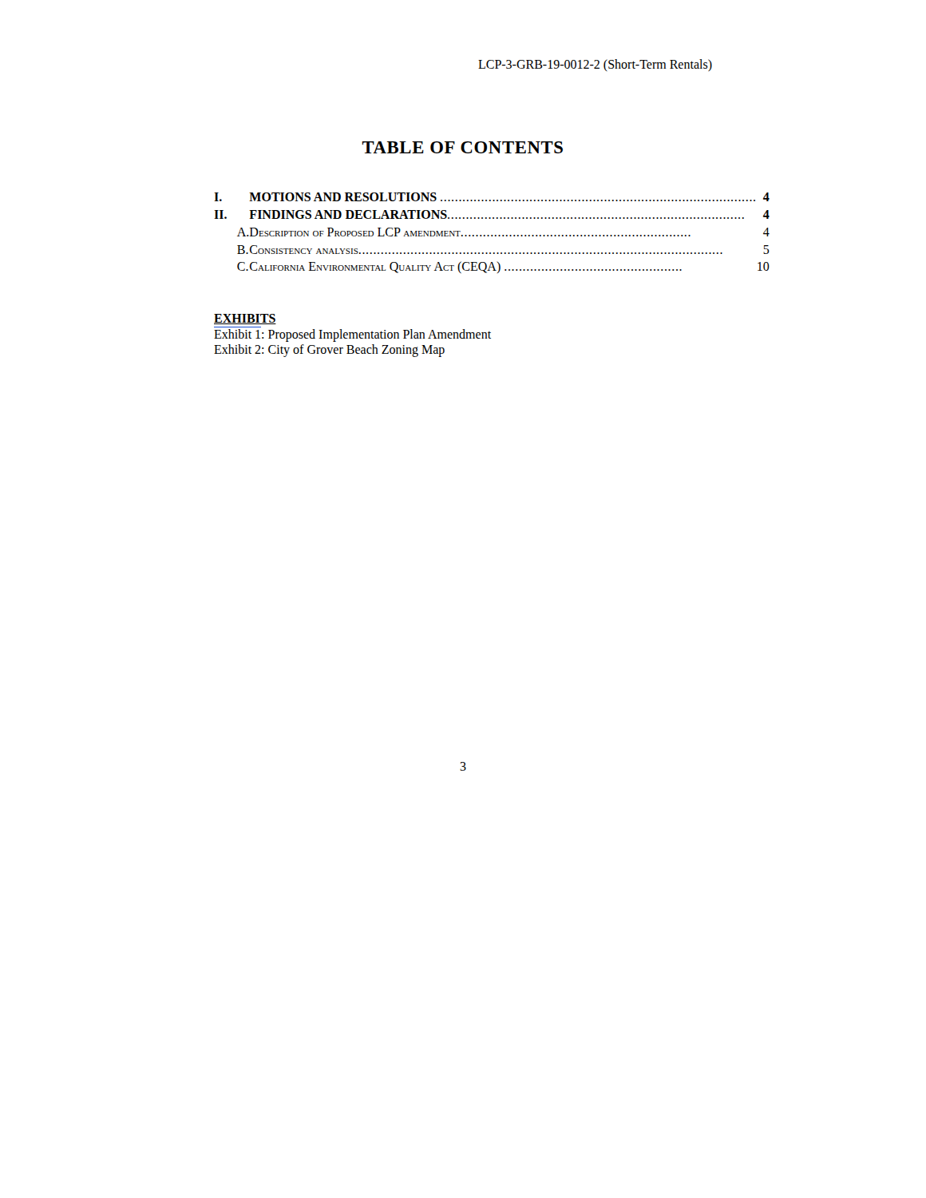LCP-3-GRB-19-0012-2 (Short-Term Rentals)
TABLE OF CONTENTS
| I. | Motions and Resolutions ..................................................................................... | 4 |
| II. | Findings and Declarations ................................................................................ | 4 |
| A. | Description of Proposed LCP amendment .............................................................. | 4 |
| B. | Consistency analysis .................................................................................................. | 5 |
| C. | California Environmental Quality Act (CEQA) ................................................ | 10 |
EXHIBITS
Exhibit 1: Proposed Implementation Plan Amendment
Exhibit 2: City of Grover Beach Zoning Map
3